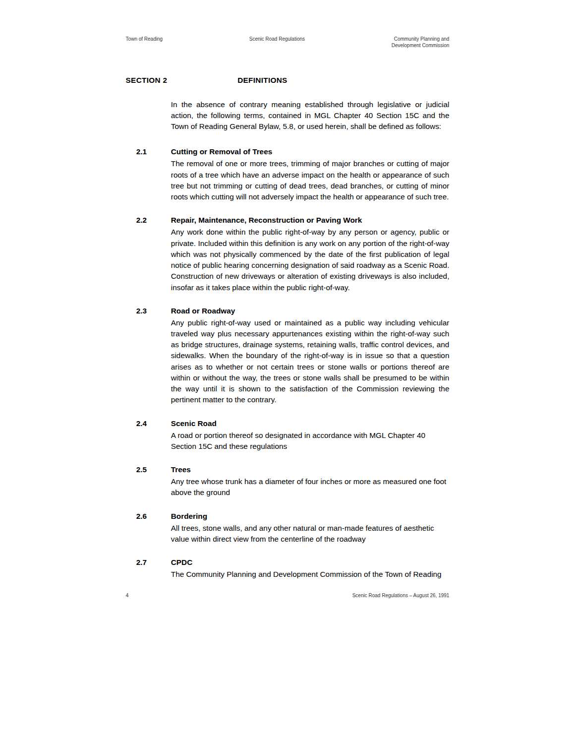Town of Reading
Scenic Road Regulations
Community Planning and
Development Commission
SECTION 2 DEFINITIONS
In the absence of contrary meaning established through legislative or judicial action, the following terms, contained in MGL Chapter 40 Section 15C and the Town of Reading General Bylaw, 5.8, or used herein, shall be defined as follows:
2.1
Cutting or Removal of Trees The removal of one or more trees, trimming of major branches or cutting of major roots of a tree which have an adverse impact on the health or appearance of such tree but not trimming or cutting of dead trees, dead branches, or cutting of minor roots which cutting will not adversely impact the health or appearance of such tree.
2.2
Repair, Maintenance, Reconstruction or Paving Work Any work done within the public right-of-way by any person or agency, public or private. Included within this definition is any work on any portion of the right-of-way which was not physically commenced by the date of the first publication of legal notice of public hearing concerning designation of said roadway as a Scenic Road. Construction of new driveways or alteration of existing driveways is also included, insofar as it takes place within the public right-of-way.
2.3
Road or Roadway Any public right-of-way used or maintained as a public way including vehicular traveled way plus necessary appurtenances existing within the right-of-way such as bridge structures, drainage systems, retaining walls, traffic control devices, and sidewalks. When the boundary of the right-of-way is in issue so that a question arises as to whether or not certain trees or stone walls or portions thereof are within or without the way, the trees or stone walls shall be presumed to be within the way until it is shown to the satisfaction of the Commission reviewing the pertinent matter to the contrary.
2.4
Scenic Road A road or portion thereof so designated in accordance with MGL Chapter 40 Section 15C and these regulations
2.5
Trees Any tree whose trunk has a diameter of four inches or more as measured one foot above the ground
2.6
Bordering All trees, stone walls, and any other natural or man-made features of aesthetic value within direct view from the centerline of the roadway
2.7
CPDC The Community Planning and Development Commission of the Town of Reading
4
Scenic Road Regulations – August 26, 1991